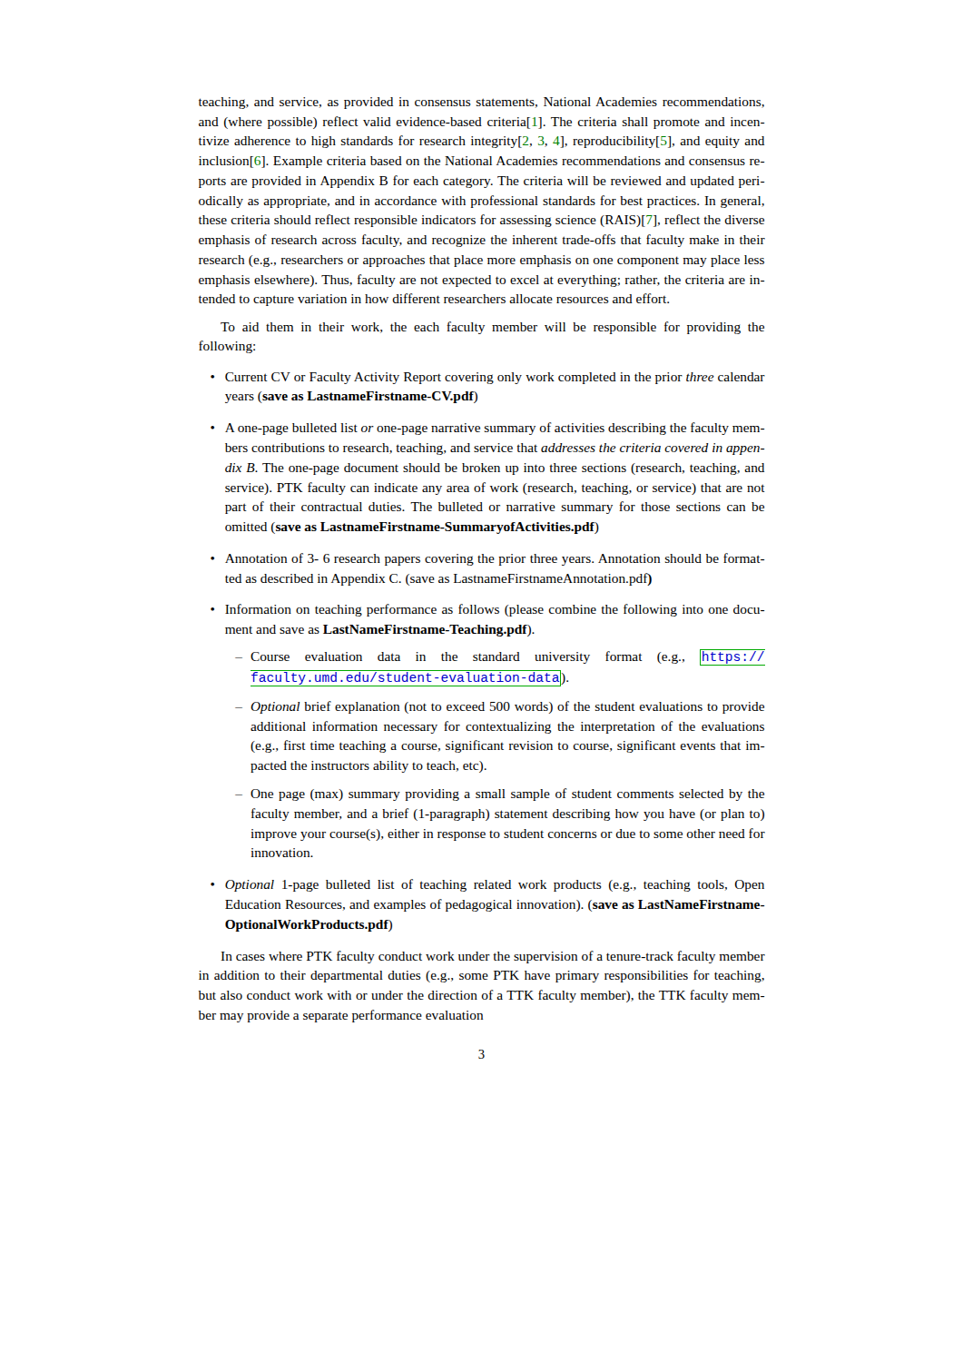teaching, and service, as provided in consensus statements, National Academies recommendations, and (where possible) reflect valid evidence-based criteria[1]. The criteria shall promote and incentivize adherence to high standards for research integrity[2, 3, 4], reproducibility[5], and equity and inclusion[6]. Example criteria based on the National Academies recommendations and consensus reports are provided in Appendix B for each category. The criteria will be reviewed and updated periodically as appropriate, and in accordance with professional standards for best practices. In general, these criteria should reflect responsible indicators for assessing science (RAIS)[7], reflect the diverse emphasis of research across faculty, and recognize the inherent trade-offs that faculty make in their research (e.g., researchers or approaches that place more emphasis on one component may place less emphasis elsewhere). Thus, faculty are not expected to excel at everything; rather, the criteria are intended to capture variation in how different researchers allocate resources and effort.
To aid them in their work, the each faculty member will be responsible for providing the following:
Current CV or Faculty Activity Report covering only work completed in the prior three calendar years (save as LastnameFirstname-CV.pdf)
A one-page bulleted list or one-page narrative summary of activities describing the faculty members contributions to research, teaching, and service that addresses the criteria covered in appendix B. The one-page document should be broken up into three sections (research, teaching, and service). PTK faculty can indicate any area of work (research, teaching, or service) that are not part of their contractual duties. The bulleted or narrative summary for those sections can be omitted (save as LastnameFirstname-SummaryofActivities.pdf)
Annotation of 3- 6 research papers covering the prior three years. Annotation should be formatted as described in Appendix C. (save as LastnameFirstnameAnnotation.pdf)
Information on teaching performance as follows (please combine the following into one document and save as LastNameFirstname-Teaching.pdf).
Course evaluation data in the standard university format (e.g., https://faculty.umd.edu/student-evaluation-data).
Optional brief explanation (not to exceed 500 words) of the student evaluations to provide additional information necessary for contextualizing the interpretation of the evaluations (e.g., first time teaching a course, significant revision to course, significant events that impacted the instructors ability to teach, etc).
One page (max) summary providing a small sample of student comments selected by the faculty member, and a brief (1-paragraph) statement describing how you have (or plan to) improve your course(s), either in response to student concerns or due to some other need for innovation.
Optional 1-page bulleted list of teaching related work products (e.g., teaching tools, Open Education Resources, and examples of pedagogical innovation). (save as LastNameFirstname-OptionalWorkProducts.pdf)
In cases where PTK faculty conduct work under the supervision of a tenure-track faculty member in addition to their departmental duties (e.g., some PTK have primary responsibilities for teaching, but also conduct work with or under the direction of a TTK faculty member), the TTK faculty member may provide a separate performance evaluation
3